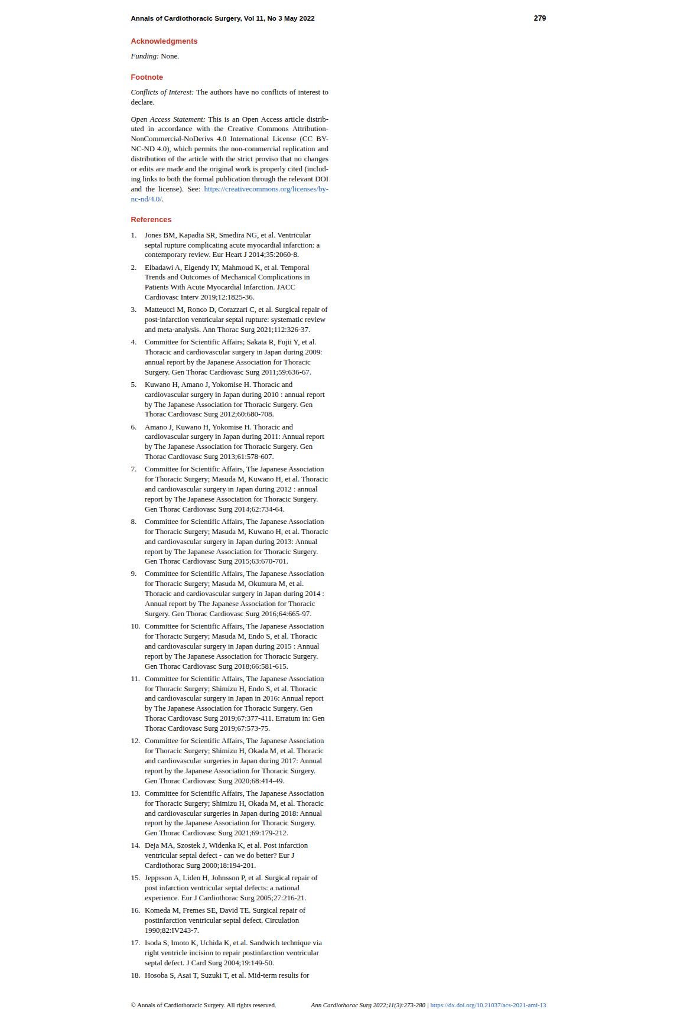Annals of Cardiothoracic Surgery, Vol 11, No 3 May 2022
279
Acknowledgments
Funding: None.
Footnote
Conflicts of Interest: The authors have no conflicts of interest to declare.
Open Access Statement: This is an Open Access article distributed in accordance with the Creative Commons Attribution-NonCommercial-NoDerivs 4.0 International License (CC BY-NC-ND 4.0), which permits the non-commercial replication and distribution of the article with the strict proviso that no changes or edits are made and the original work is properly cited (including links to both the formal publication through the relevant DOI and the license). See: https://creativecommons.org/licenses/by-nc-nd/4.0/.
References
Jones BM, Kapadia SR, Smedira NG, et al. Ventricular septal rupture complicating acute myocardial infarction: a contemporary review. Eur Heart J 2014;35:2060-8.
Elbadawi A, Elgendy IY, Mahmoud K, et al. Temporal Trends and Outcomes of Mechanical Complications in Patients With Acute Myocardial Infarction. JACC Cardiovasc Interv 2019;12:1825-36.
Matteucci M, Ronco D, Corazzari C, et al. Surgical repair of post-infarction ventricular septal rupture: systematic review and meta-analysis. Ann Thorac Surg 2021;112:326-37.
Committee for Scientific Affairs; Sakata R, Fujii Y, et al. Thoracic and cardiovascular surgery in Japan during 2009: annual report by the Japanese Association for Thoracic Surgery. Gen Thorac Cardiovasc Surg 2011;59:636-67.
Kuwano H, Amano J, Yokomise H. Thoracic and cardiovascular surgery in Japan during 2010 : annual report by The Japanese Association for Thoracic Surgery. Gen Thorac Cardiovasc Surg 2012;60:680-708.
Amano J, Kuwano H, Yokomise H. Thoracic and cardiovascular surgery in Japan during 2011: Annual report by The Japanese Association for Thoracic Surgery. Gen Thorac Cardiovasc Surg 2013;61:578-607.
Committee for Scientific Affairs, The Japanese Association for Thoracic Surgery; Masuda M, Kuwano H, et al. Thoracic and cardiovascular surgery in Japan during 2012 : annual report by The Japanese Association for Thoracic Surgery. Gen Thorac Cardiovasc Surg 2014;62:734-64.
Committee for Scientific Affairs, The Japanese Association for Thoracic Surgery; Masuda M, Kuwano H, et al. Thoracic and cardiovascular surgery in Japan during 2013: Annual report by The Japanese Association for Thoracic Surgery. Gen Thorac Cardiovasc Surg 2015;63:670-701.
Committee for Scientific Affairs, The Japanese Association for Thoracic Surgery; Masuda M, Okumura M, et al. Thoracic and cardiovascular surgery in Japan during 2014 : Annual report by The Japanese Association for Thoracic Surgery. Gen Thorac Cardiovasc Surg 2016;64:665-97.
Committee for Scientific Affairs, The Japanese Association for Thoracic Surgery; Masuda M, Endo S, et al. Thoracic and cardiovascular surgery in Japan during 2015 : Annual report by The Japanese Association for Thoracic Surgery. Gen Thorac Cardiovasc Surg 2018;66:581-615.
Committee for Scientific Affairs, The Japanese Association for Thoracic Surgery; Shimizu H, Endo S, et al. Thoracic and cardiovascular surgery in Japan in 2016: Annual report by The Japanese Association for Thoracic Surgery. Gen Thorac Cardiovasc Surg 2019;67:377-411. Erratum in: Gen Thorac Cardiovasc Surg 2019;67:573-75.
Committee for Scientific Affairs, The Japanese Association for Thoracic Surgery; Shimizu H, Okada M, et al. Thoracic and cardiovascular surgeries in Japan during 2017: Annual report by the Japanese Association for Thoracic Surgery. Gen Thorac Cardiovasc Surg 2020;68:414-49.
Committee for Scientific Affairs, The Japanese Association for Thoracic Surgery; Shimizu H, Okada M, et al. Thoracic and cardiovascular surgeries in Japan during 2018: Annual report by the Japanese Association for Thoracic Surgery. Gen Thorac Cardiovasc Surg 2021;69:179-212.
Deja MA, Szostek J, Widenka K, et al. Post infarction ventricular septal defect - can we do better? Eur J Cardiothorac Surg 2000;18:194-201.
Jeppsson A, Liden H, Johnsson P, et al. Surgical repair of post infarction ventricular septal defects: a national experience. Eur J Cardiothorac Surg 2005;27:216-21.
Komeda M, Fremes SE, David TE. Surgical repair of postinfarction ventricular septal defect. Circulation 1990;82:IV243-7.
Isoda S, Imoto K, Uchida K, et al. Sandwich technique via right ventricle incision to repair postinfarction ventricular septal defect. J Card Surg 2004;19:149-50.
Hosoba S, Asai T, Suzuki T, et al. Mid-term results for
© Annals of Cardiothoracic Surgery. All rights reserved.
Ann Cardiothorac Surg 2022;11(3):273-280 | https://dx.doi.org/10.21037/acs-2021-ami-13